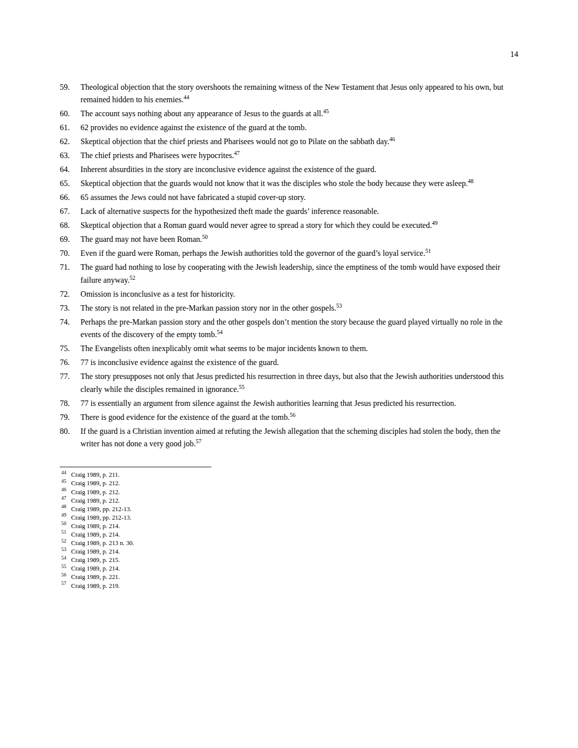14
Theological objection that the story overshoots the remaining witness of the New Testament that Jesus only appeared to his own, but remained hidden to his enemies.44
The account says nothing about any appearance of Jesus to the guards at all.45
62 provides no evidence against the existence of the guard at the tomb.
Skeptical objection that the chief priests and Pharisees would not go to Pilate on the sabbath day.46
The chief priests and Pharisees were hypocrites.47
Inherent absurdities in the story are inconclusive evidence against the existence of the guard.
Skeptical objection that the guards would not know that it was the disciples who stole the body because they were asleep.48
65 assumes the Jews could not have fabricated a stupid cover-up story.
Lack of alternative suspects for the hypothesized theft made the guards’ inference reasonable.
Skeptical objection that a Roman guard would never agree to spread a story for which they could be executed.49
The guard may not have been Roman.50
Even if the guard were Roman, perhaps the Jewish authorities told the governor of the guard’s loyal service.51
The guard had nothing to lose by cooperating with the Jewish leadership, since the emptiness of the tomb would have exposed their failure anyway.52
Omission is inconclusive as a test for historicity.
The story is not related in the pre-Markan passion story nor in the other gospels.53
Perhaps the pre-Markan passion story and the other gospels don’t mention the story because the guard played virtually no role in the events of the discovery of the empty tomb.54
The Evangelists often inexplicably omit what seems to be major incidents known to them.
77 is inconclusive evidence against the existence of the guard.
The story presupposes not only that Jesus predicted his resurrection in three days, but also that the Jewish authorities understood this clearly while the disciples remained in ignorance.55
77 is essentially an argument from silence against the Jewish authorities learning that Jesus predicted his resurrection.
There is good evidence for the existence of the guard at the tomb.56
If the guard is a Christian invention aimed at refuting the Jewish allegation that the scheming disciples had stolen the body, then the writer has not done a very good job.57
Craig 1989, p. 211.
Craig 1989, p. 212.
Craig 1989, p. 212.
Craig 1989, p. 212.
Craig 1989, pp. 212-13.
Craig 1989, pp. 212-13.
Craig 1989, p. 214.
Craig 1989, p. 214.
Craig 1989, p. 213 n. 30.
Craig 1989, p. 214.
Craig 1989, p. 215.
Craig 1989, p. 214.
Craig 1989, p. 221.
Craig 1989, p. 219.